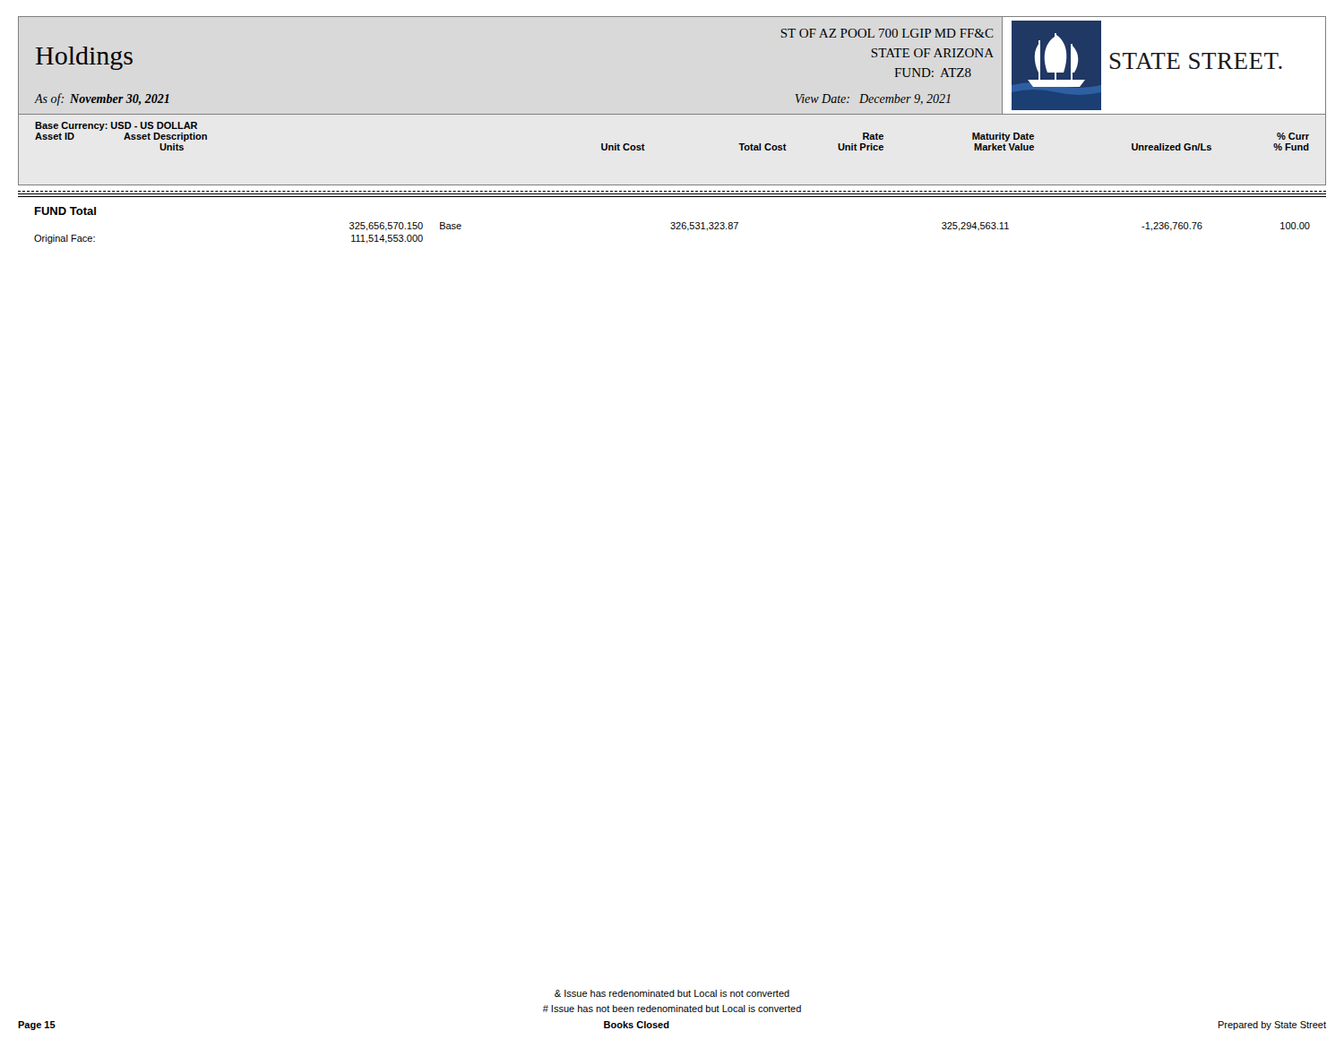Holdings
ST OF AZ POOL 700 LGIP MD FF&C
STATE OF ARIZONA
FUND: ATZ8
As of: November 30, 2021
View Date: December 9, 2021
STATE STREET.
Base Currency: USD - US DOLLAR
| Asset ID | Asset Description | | | | Rate | Maturity Date | | % Curr |
| | Units | | Unit Cost | Total Cost | Unit Price | Market Value | Unrealized Gn/Ls | % Fund |
FUND Total
| | | 325,656,570.150 | Base | 326,531,323.87 | | 325,294,563.11 | -1,236,760.76 | 100.00 |
| Original Face: | | 111,514,553.000 | | | | | | |
& Issue has redenominated but Local is not converted
# Issue has not been redenominated but Local is converted
Page 15
Books Closed
Prepared by State Street